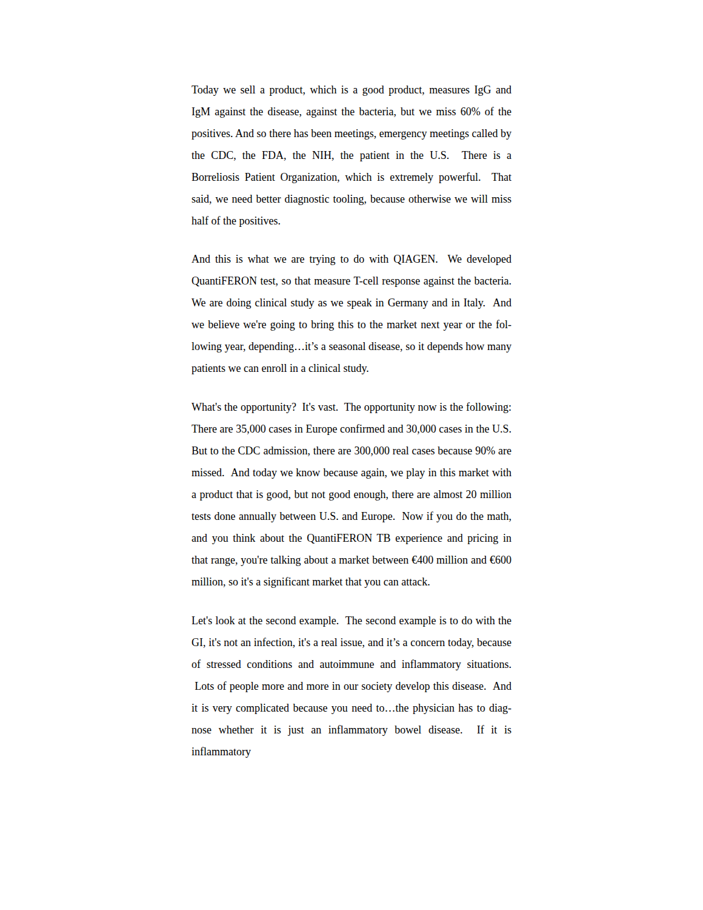Today we sell a product, which is a good product, measures IgG and IgM against the disease, against the bacteria, but we miss 60% of the positives. And so there has been meetings, emergency meetings called by the CDC, the FDA, the NIH, the patient in the U.S. There is a Borreliosis Patient Organization, which is extremely powerful. That said, we need better diagnostic tooling, because otherwise we will miss half of the positives.
And this is what we are trying to do with QIAGEN. We developed QuantiFERON test, so that measure T-cell response against the bacteria. We are doing clinical study as we speak in Germany and in Italy. And we believe we're going to bring this to the market next year or the following year, depending…it’s a seasonal disease, so it depends how many patients we can enroll in a clinical study.
What's the opportunity? It's vast. The opportunity now is the following: There are 35,000 cases in Europe confirmed and 30,000 cases in the U.S. But to the CDC admission, there are 300,000 real cases because 90% are missed. And today we know because again, we play in this market with a product that is good, but not good enough, there are almost 20 million tests done annually between U.S. and Europe. Now if you do the math, and you think about the QuantiFERON TB experience and pricing in that range, you're talking about a market between €400 million and €600 million, so it's a significant market that you can attack.
Let's look at the second example. The second example is to do with the GI, it's not an infection, it's a real issue, and it’s a concern today, because of stressed conditions and autoimmune and inflammatory situations. Lots of people more and more in our society develop this disease. And it is very complicated because you need to…the physician has to diagnose whether it is just an inflammatory bowel disease. If it is inflammatory